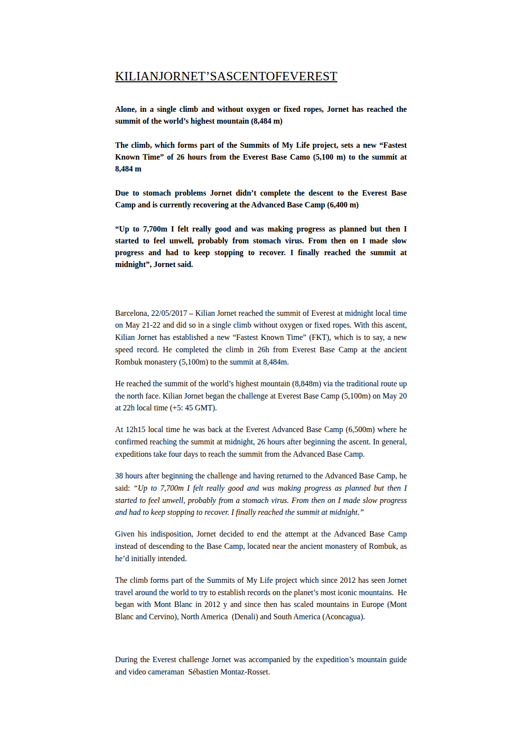KILIANJORNET’SASCENTOFEVEREST
Alone, in a single climb and without oxygen or fixed ropes, Jornet has reached the summit of the world’s highest mountain (8,484 m)
The climb, which forms part of the Summits of My Life project, sets a new “Fastest Known Time” of 26 hours from the Everest Base Camo (5,100 m) to the summit at 8,484 m
Due to stomach problems Jornet didn’t complete the descent to the Everest Base Camp and is currently recovering at the Advanced Base Camp (6,400 m)
“Up to 7,700m I felt really good and was making progress as planned but then I started to feel unwell, probably from stomach virus. From then on I made slow progress and had to keep stopping to recover. I finally reached the summit at midnight”, Jornet said.
Barcelona, 22/05/2017 – Kilian Jornet reached the summit of Everest at midnight local time on May 21-22 and did so in a single climb without oxygen or fixed ropes. With this ascent, Kilian Jornet has established a new “Fastest Known Time” (FKT), which is to say, a new speed record. He completed the climb in 26h from Everest Base Camp at the ancient Rombuk monastery (5,100m) to the summit at 8,484m.
He reached the summit of the world’s highest mountain (8,848m) via the traditional route up the north face. Kilian Jornet began the challenge at Everest Base Camp (5,100m) on May 20 at 22h local time (+5: 45 GMT).
At 12h15 local time he was back at the Everest Advanced Base Camp (6,500m) where he confirmed reaching the summit at midnight, 26 hours after beginning the ascent. In general, expeditions take four days to reach the summit from the Advanced Base Camp.
38 hours after beginning the challenge and having returned to the Advanced Base Camp, he said: “Up to 7,700m I felt really good and was making progress as planned but then I started to feel unwell, probably from a stomach virus. From then on I made slow progress and had to keep stopping to recover. I finally reached the summit at midnight.”
Given his indisposition, Jornet decided to end the attempt at the Advanced Base Camp instead of descending to the Base Camp, located near the ancient monastery of Rombuk, as he’d initially intended.
The climb forms part of the Summits of My Life project which since 2012 has seen Jornet travel around the world to try to establish records on the planet’s most iconic mountains. He began with Mont Blanc in 2012 y and since then has scaled mountains in Europe (Mont Blanc and Cervino), North America (Denali) and South America (Aconcagua).
During the Everest challenge Jornet was accompanied by the expedition’s mountain guide and video cameraman Sébastien Montaz-Rosset.